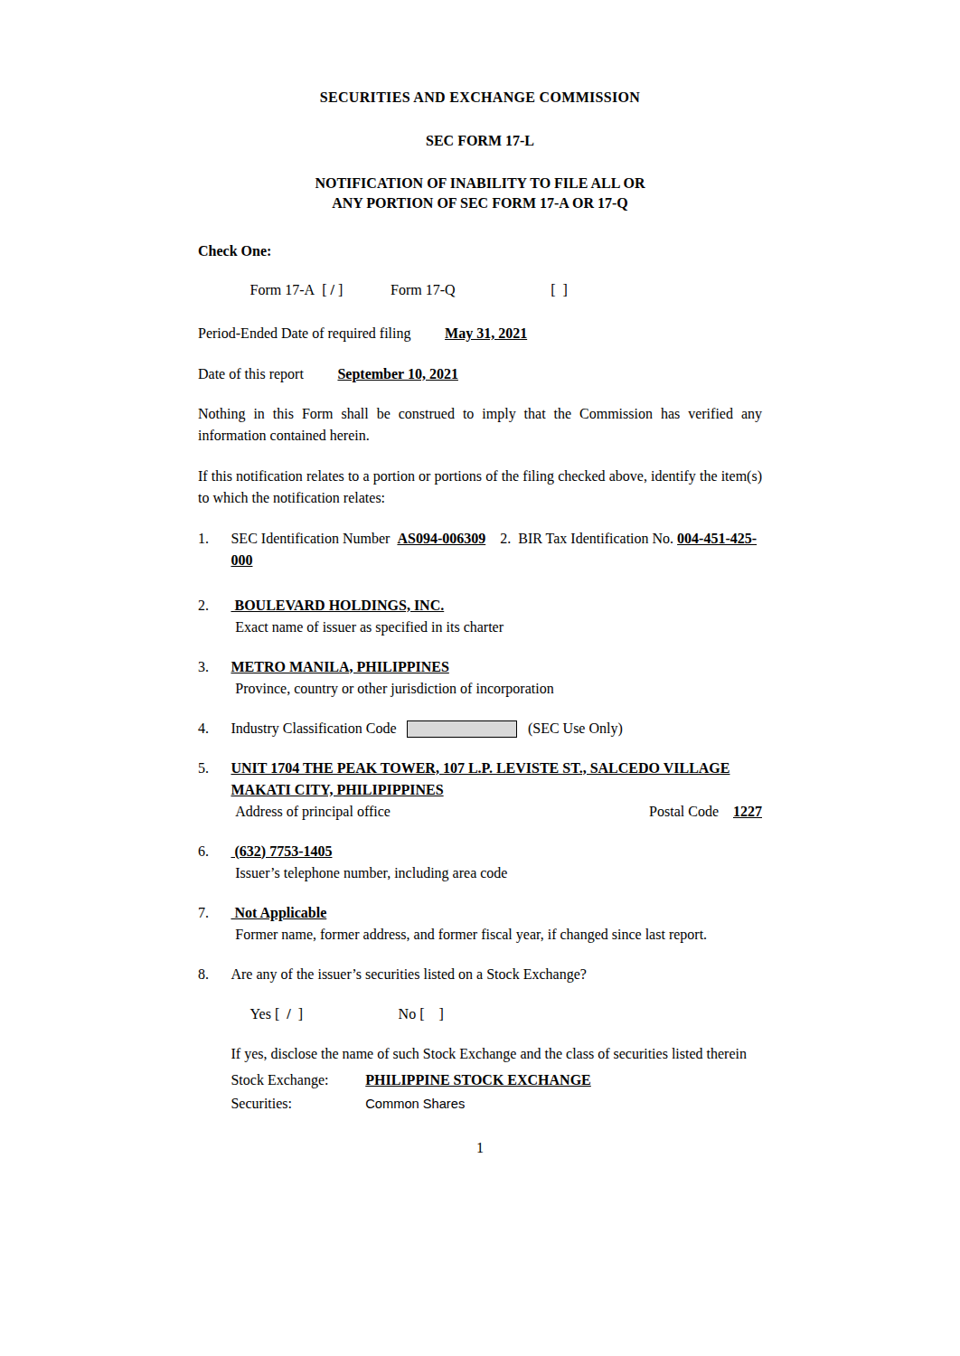SECURITIES AND EXCHANGE COMMISSION
SEC FORM 17-L
NOTIFICATION OF INABILITY TO FILE ALL OR
ANY PORTION OF SEC FORM 17-A OR 17-Q
Check One:
Form 17-A [ / ] Form 17-Q [ ]
Period-Ended Date of required filing May 31, 2021
Date of this report September 10, 2021
Nothing in this Form shall be construed to imply that the Commission has verified any information contained herein.
If this notification relates to a portion or portions of the filing checked above, identify the item(s) to which the notification relates:
SEC Identification Number AS094-006309 2. BIR Tax Identification No. 004-451-425-000
BOULEVARD HOLDINGS, INC. Exact name of issuer as specified in its charter
METRO MANILA, PHILIPPINES Province, country or other jurisdiction of incorporation
Industry Classification Code (SEC Use Only)
UNIT 1704 THE PEAK TOWER, 107 L.P. LEVISTE ST., SALCEDO VILLAGE MAKATI CITY, PHILIPIPPINES Address of principal officePostal Code 1227
(632) 7753-1405 Issuer’s telephone number, including area code
Not Applicable Former name, former address, and former fiscal year, if changed since last report.
Are any of the issuer’s securities listed on a Stock Exchange?
Yes [ / ] No [ ]
If yes, disclose the name of such Stock Exchange and the class of securities listed therein
Stock Exchange: PHILIPPINE STOCK EXCHANGE Securities: Common Shares
1